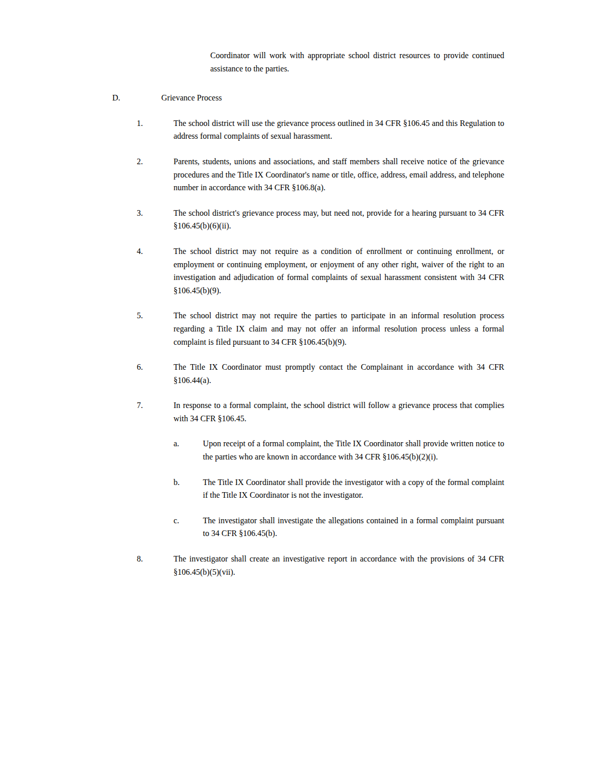Coordinator will work with appropriate school district resources to provide continued assistance to the parties.
D.
Grievance Process
1.
The school district will use the grievance process outlined in 34 CFR §106.45 and this Regulation to address formal complaints of sexual harassment.
2.
Parents, students, unions and associations, and staff members shall receive notice of the grievance procedures and the Title IX Coordinator's name or title, office, address, email address, and telephone number in accordance with 34 CFR §106.8(a).
3.
The school district's grievance process may, but need not, provide for a hearing pursuant to 34 CFR §106.45(b)(6)(ii).
4.
The school district may not require as a condition of enrollment or continuing enrollment, or employment or continuing employment, or enjoyment of any other right, waiver of the right to an investigation and adjudication of formal complaints of sexual harassment consistent with 34 CFR §106.45(b)(9).
5.
The school district may not require the parties to participate in an informal resolution process regarding a Title IX claim and may not offer an informal resolution process unless a formal complaint is filed pursuant to 34 CFR §106.45(b)(9).
6.
The Title IX Coordinator must promptly contact the Complainant in accordance with 34 CFR §106.44(a).
7.
In response to a formal complaint, the school district will follow a grievance process that complies with 34 CFR §106.45.
a.
Upon receipt of a formal complaint, the Title IX Coordinator shall provide written notice to the parties who are known in accordance with 34 CFR §106.45(b)(2)(i).
b.
The Title IX Coordinator shall provide the investigator with a copy of the formal complaint if the Title IX Coordinator is not the investigator.
c.
The investigator shall investigate the allegations contained in a formal complaint pursuant to 34 CFR §106.45(b).
8.
The investigator shall create an investigative report in accordance with the provisions of 34 CFR §106.45(b)(5)(vii).